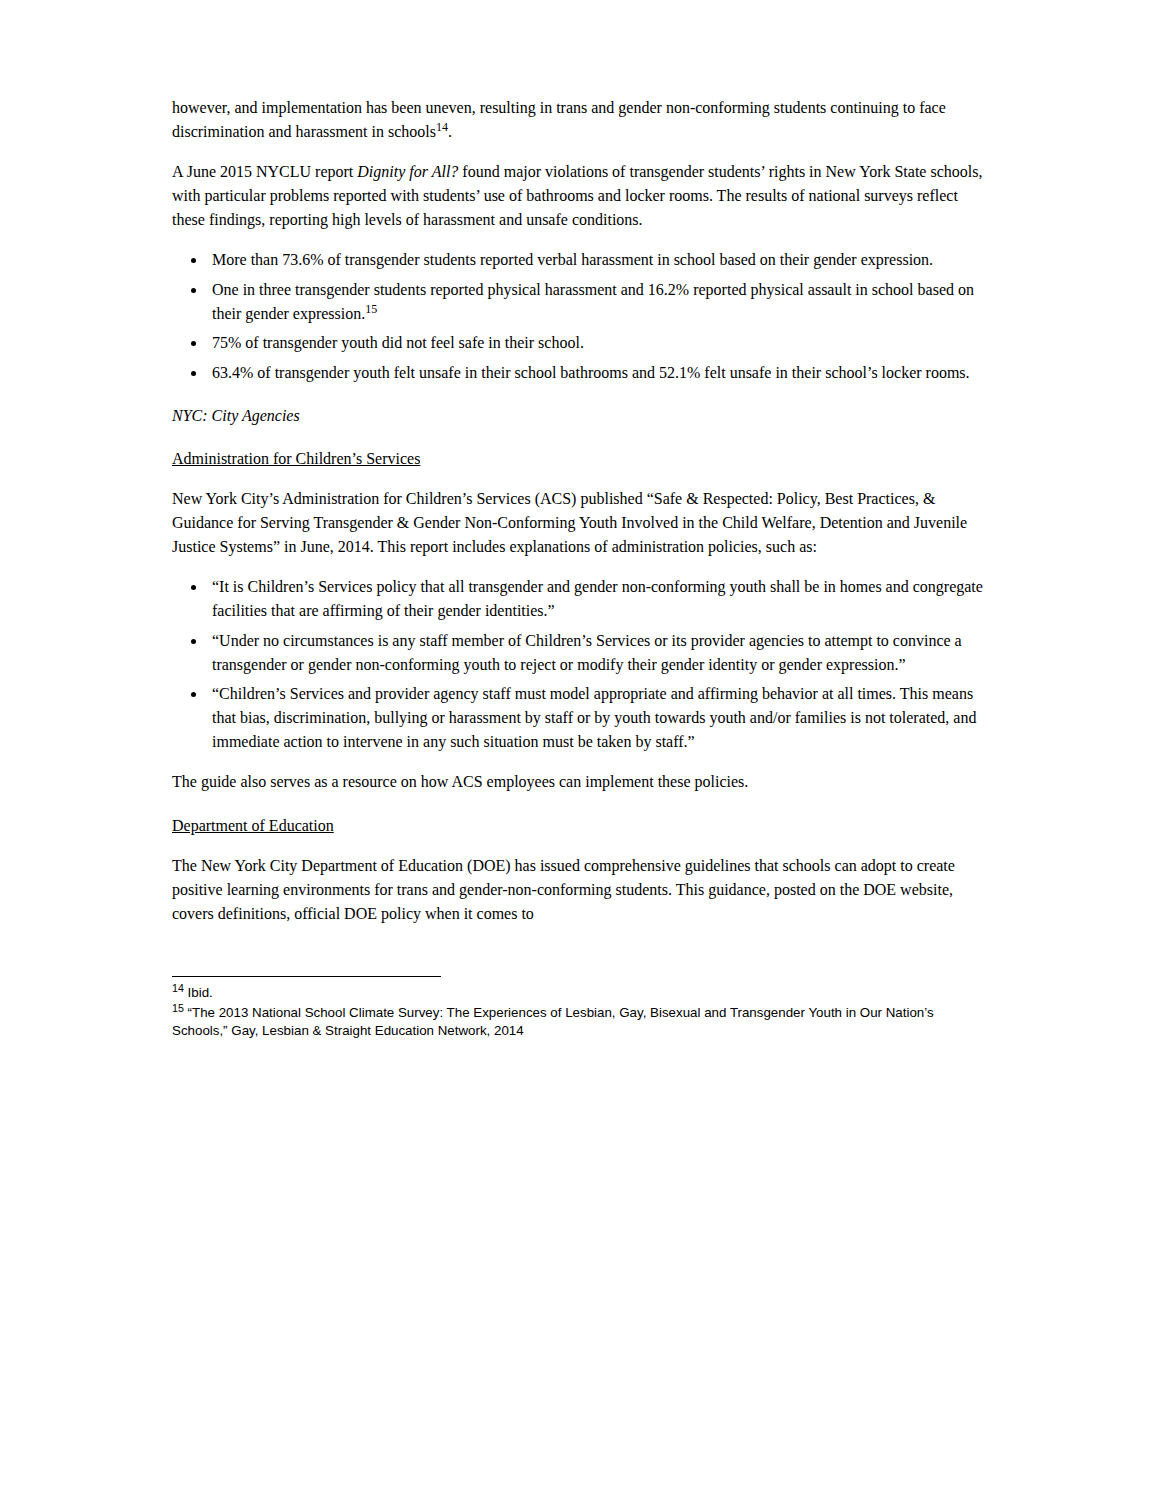however, and implementation has been uneven, resulting in trans and gender non-conforming students continuing to face discrimination and harassment in schools14.
A June 2015 NYCLU report Dignity for All? found major violations of transgender students’ rights in New York State schools, with particular problems reported with students’ use of bathrooms and locker rooms. The results of national surveys reflect these findings, reporting high levels of harassment and unsafe conditions.
More than 73.6% of transgender students reported verbal harassment in school based on their gender expression.
One in three transgender students reported physical harassment and 16.2% reported physical assault in school based on their gender expression.15
75% of transgender youth did not feel safe in their school.
63.4% of transgender youth felt unsafe in their school bathrooms and 52.1% felt unsafe in their school’s locker rooms.
NYC: City Agencies
Administration for Children’s Services
New York City’s Administration for Children’s Services (ACS) published “Safe & Respected: Policy, Best Practices, & Guidance for Serving Transgender & Gender Non-Conforming Youth Involved in the Child Welfare, Detention and Juvenile Justice Systems” in June, 2014. This report includes explanations of administration policies, such as:
“It is Children’s Services policy that all transgender and gender non-conforming youth shall be in homes and congregate facilities that are affirming of their gender identities.”
“Under no circumstances is any staff member of Children’s Services or its provider agencies to attempt to convince a transgender or gender non-conforming youth to reject or modify their gender identity or gender expression.”
“Children’s Services and provider agency staff must model appropriate and affirming behavior at all times. This means that bias, discrimination, bullying or harassment by staff or by youth towards youth and/or families is not tolerated, and immediate action to intervene in any such situation must be taken by staff.”
The guide also serves as a resource on how ACS employees can implement these policies.
Department of Education
The New York City Department of Education (DOE) has issued comprehensive guidelines that schools can adopt to create positive learning environments for trans and gender-non-conforming students. This guidance, posted on the DOE website, covers definitions, official DOE policy when it comes to
14 Ibid.
15 “The 2013 National School Climate Survey: The Experiences of Lesbian, Gay, Bisexual and Transgender Youth in Our Nation’s Schools,” Gay, Lesbian & Straight Education Network, 2014